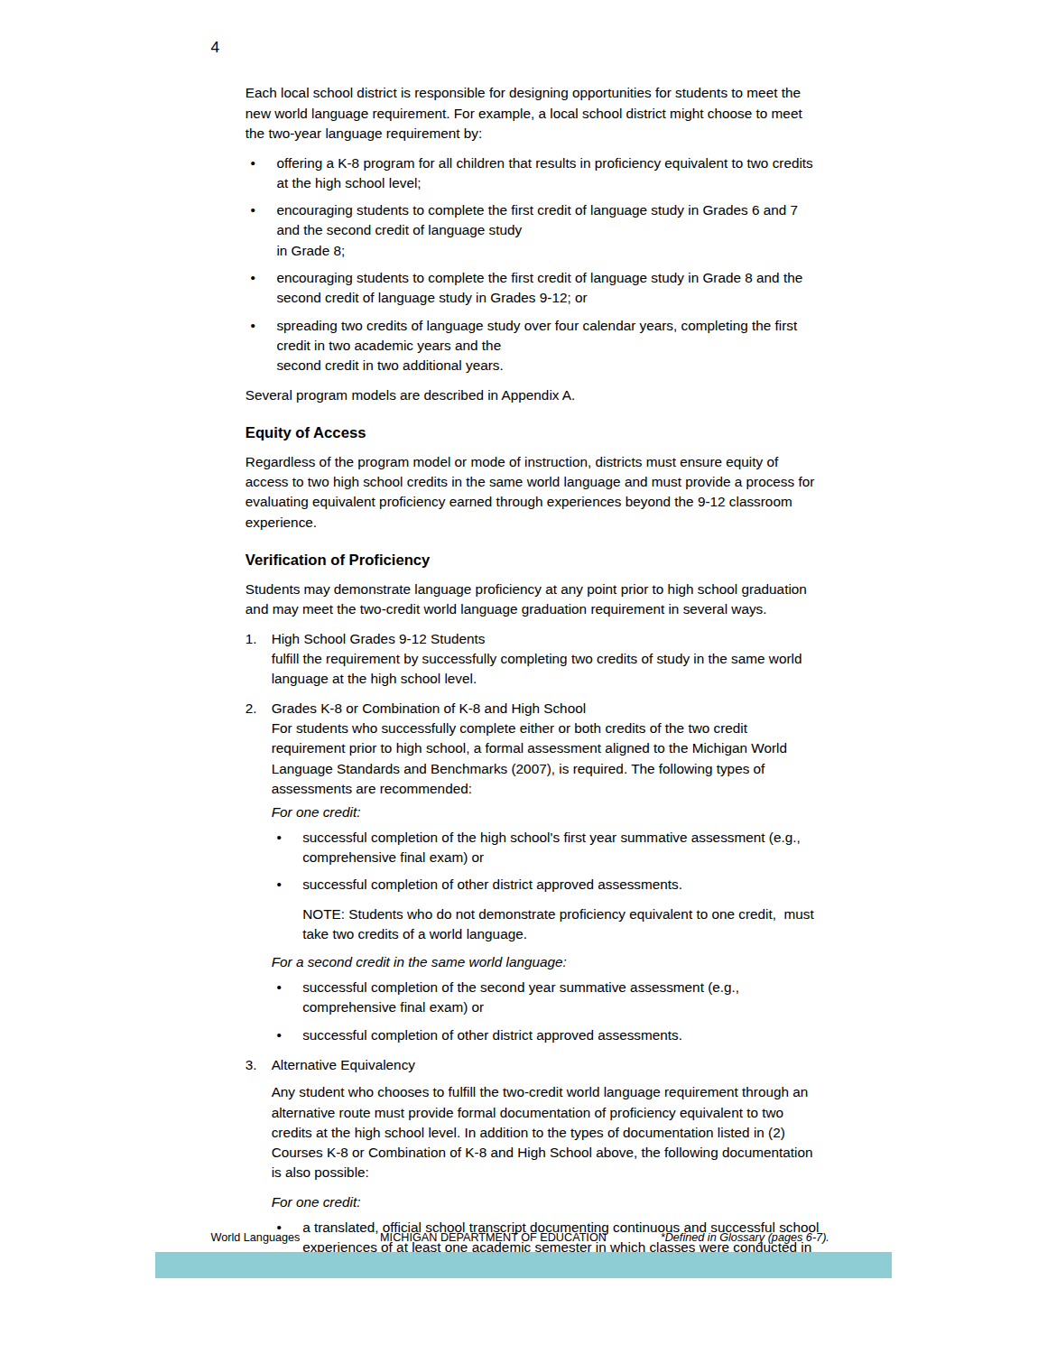4
Each local school district is responsible for designing opportunities for students to meet the new world language requirement. For example, a local school district might choose to meet the two-year language requirement by:
offering a K-8 program for all children that results in proficiency equivalent to two credits at the high school level;
encouraging students to complete the first credit of language study in Grades 6 and 7 and the second credit of language study
in Grade 8;
encouraging students to complete the first credit of language study in Grade 8 and the second credit of language study in Grades 9-12; or
spreading two credits of language study over four calendar years, completing the first credit in two academic years and the
second credit in two additional years.
Several program models are described in Appendix A.
Equity of Access
Regardless of the program model or mode of instruction, districts must ensure equity of access to two high school credits in the same world language and must provide a process for evaluating equivalent proficiency earned through experiences beyond the 9-12 classroom experience.
Verification of Proficiency
Students may demonstrate language proficiency at any point prior to high school graduation and may meet the two-credit world language graduation requirement in several ways.
High School Grades 9-12 Students
fulfill the requirement by successfully completing two credits of study in the same world language at the high school level.
Grades K-8 or Combination of K-8 and High School
For students who successfully complete either or both credits of the two credit requirement prior to high school, a formal assessment aligned to the Michigan World Language Standards and Benchmarks (2007), is required. The following types of assessments are recommended:
For one credit:
successful completion of the high school's first year summative assessment (e.g., comprehensive final exam) or
successful completion of other district approved assessments.
NOTE: Students who do not demonstrate proficiency equivalent to one credit, must take two credits of a world language.
For a second credit in the same world language:
successful completion of the second year summative assessment (e.g., comprehensive final exam) or
successful completion of other district approved assessments.
Alternative Equivalency
Any student who chooses to fulfill the two-credit world language requirement through an alternative route must provide formal documentation of proficiency equivalent to two credits at the high school level. In addition to the types of documentation listed in (2) Courses K-8 or Combination of K-8 and High School above, the following documentation is also possible:
For one credit:
a translated, official school transcript documenting continuous and successful school experiences of at least one academic semester in which classes were conducted in the language for which credit is sought.
World Languages MICHIGAN DEPARTMENT OF EDUCATION *Defined in Glossary (pages 6-7).